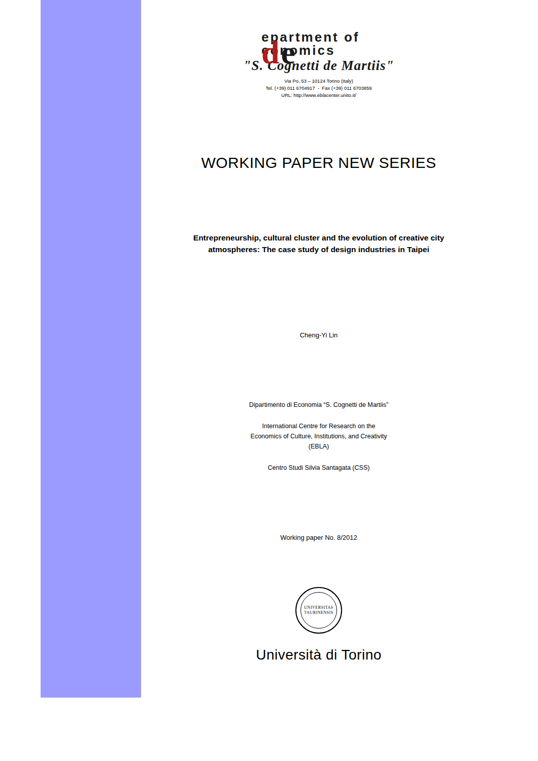deepartment of
conomics
"S. Cognetti de Martiis"
Via Po, 53 – 10124 Torino (Italy)
Tel. (+39) 011 6704917 - Fax (+39) 011 6703859
URL: http://www.eblacenter.unito.it/
WORKING PAPER NEW SERIES
Entrepreneurship, cultural cluster and the evolution of creative city atmospheres: The case study of design industries in Taipei
Cheng-Yi Lin
Dipartimento di Economia “S. Cognetti de Martiis”
International Centre for Research on the
Economics of Culture, Institutions, and Creativity
(EBLA)
Centro Studi Silvia Santagata (CSS)
Working paper No. 8/2012
UNIVERSITAS
TAURINENSIS
Università di Torino